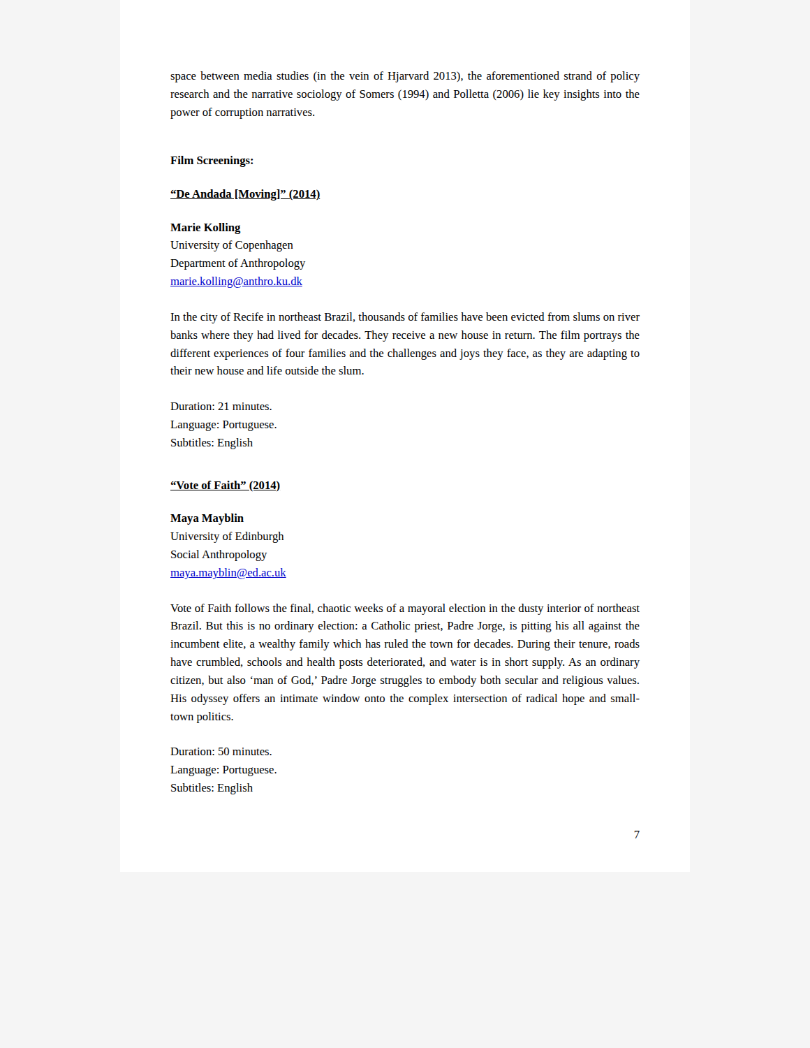space between media studies (in the vein of Hjarvard 2013), the aforementioned strand of policy research and the narrative sociology of Somers (1994) and Polletta (2006) lie key insights into the power of corruption narratives.
Film Screenings:
“De Andada [Moving]” (2014)
Marie Kolling
University of Copenhagen
Department of Anthropology
marie.kolling@anthro.ku.dk
In the city of Recife in northeast Brazil, thousands of families have been evicted from slums on river banks where they had lived for decades. They receive a new house in return. The film portrays the different experiences of four families and the challenges and joys they face, as they are adapting to their new house and life outside the slum.
Duration: 21 minutes.
Language: Portuguese.
Subtitles: English
“Vote of Faith” (2014)
Maya Mayblin
University of Edinburgh
Social Anthropology
maya.mayblin@ed.ac.uk
Vote of Faith follows the final, chaotic weeks of a mayoral election in the dusty interior of northeast Brazil. But this is no ordinary election: a Catholic priest, Padre Jorge, is pitting his all against the incumbent elite, a wealthy family which has ruled the town for decades. During their tenure, roads have crumbled, schools and health posts deteriorated, and water is in short supply. As an ordinary citizen, but also ‘man of God,’ Padre Jorge struggles to embody both secular and religious values. His odyssey offers an intimate window onto the complex intersection of radical hope and small-town politics.
Duration: 50 minutes.
Language: Portuguese.
Subtitles: English
7